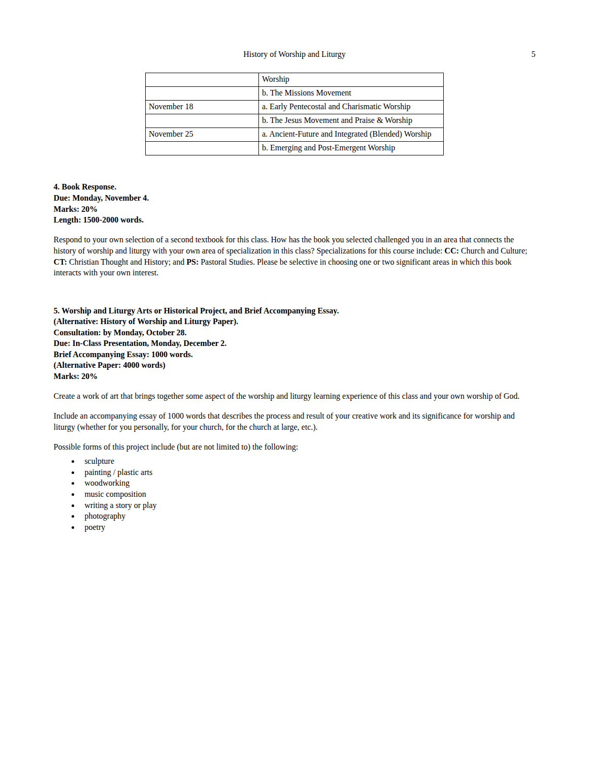History of Worship and Liturgy 5
| | Worship |
| | b. The Missions Movement |
| November 18 | a. Early Pentecostal and Charismatic Worship |
| | b. The Jesus Movement and Praise & Worship |
| November 25 | a. Ancient-Future and Integrated (Blended) Worship |
| | b. Emerging and Post-Emergent Worship |
4. Book Response.
Due: Monday, November 4.
Marks: 20%
Length: 1500-2000 words.
Respond to your own selection of a second textbook for this class. How has the book you selected challenged you in an area that connects the history of worship and liturgy with your own area of specialization in this class? Specializations for this course include: CC: Church and Culture; CT: Christian Thought and History; and PS: Pastoral Studies. Please be selective in choosing one or two significant areas in which this book interacts with your own interest.
5. Worship and Liturgy Arts or Historical Project, and Brief Accompanying Essay.
(Alternative: History of Worship and Liturgy Paper).
Consultation: by Monday, October 28.
Due: In-Class Presentation, Monday, December 2.
Brief Accompanying Essay: 1000 words.
(Alternative Paper: 4000 words)
Marks: 20%
Create a work of art that brings together some aspect of the worship and liturgy learning experience of this class and your own worship of God.
Include an accompanying essay of 1000 words that describes the process and result of your creative work and its significance for worship and liturgy (whether for you personally, for your church, for the church at large, etc.).
Possible forms of this project include (but are not limited to) the following:
sculpture
painting / plastic arts
woodworking
music composition
writing a story or play
photography
poetry